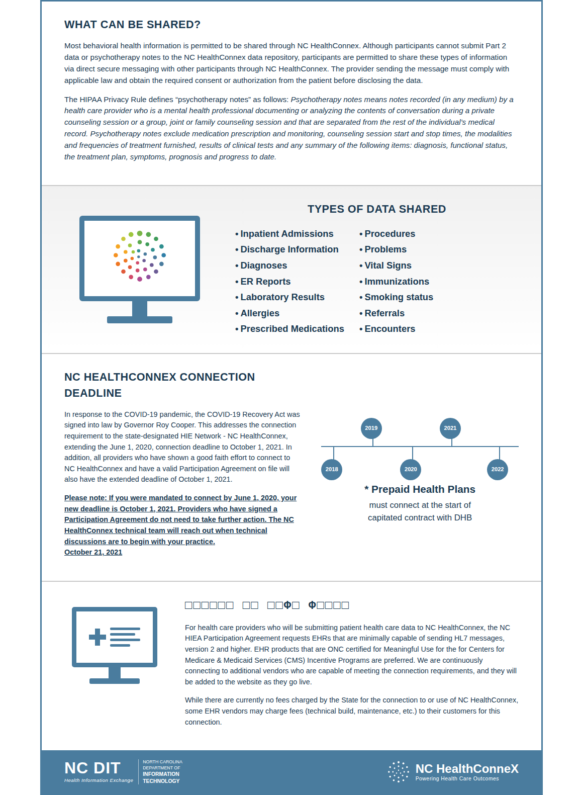WHAT CAN BE SHARED?
Most behavioral health information is permitted to be shared through NC HealthConnex. Although participants cannot submit Part 2 data or psychotherapy notes to the NC HealthConnex data repository, participants are permitted to share these types of information via direct secure messaging with other participants through NC HealthConnex. The provider sending the message must comply with applicable law and obtain the required consent or authorization from the patient before disclosing the data.
The HIPAA Privacy Rule defines “psychotherapy notes” as follows: Psychotherapy notes means notes recorded (in any medium) by a health care provider who is a mental health professional documenting or analyzing the contents of conversation during a private counseling session or a group, joint or family counseling session and that are separated from the rest of the individual’s medical record. Psychotherapy notes exclude medication prescription and monitoring, counseling session start and stop times, the modalities and frequencies of treatment furnished, results of clinical tests and any summary of the following items: diagnosis, functional status, the treatment plan, symptoms, prognosis and progress to date.
TYPES OF DATA SHARED
Inpatient Admissions
Discharge Information
Diagnoses
ER Reports
Laboratory Results
Allergies
Prescribed Medications
Procedures
Problems
Vital Signs
Immunizations
Smoking status
Referrals
Encounters
NC HEALTHCONNEX CONNECTION DEADLINE
In response to the COVID-19 pandemic, the COVID-19 Recovery Act was signed into law by Governor Roy Cooper. This addresses the connection requirement to the state-designated HIE Network - NC HealthConnex, extending the June 1, 2020, connection deadline to October 1, 2021. In addition, all providers who have shown a good faith effort to connect to NC HealthConnex and have a valid Participation Agreement on file will also have the extended deadline of October 1, 2021.
Please note: If you were mandated to connect by June 1, 2020, your new deadline is October 1, 2021. Providers who have signed a Participation Agreement do not need to take further action. The NC HealthConnex technical team will reach out when technical discussions are to begin with your practice.
October 21, 2021
2018
2019
2020
2021
2022
* Prepaid Health Plans must connect at the start of
capitated contract with DHB
□□□□□□ □□ □□Φ□ Φ□□□□
For health care providers who will be submitting patient health care data to NC HealthConnex, the NC HIEA Participation Agreement requests EHRs that are minimally capable of sending HL7 messages, version 2 and higher. EHR products that are ONC certified for Meaningful Use for the for Centers for Medicare & Medicaid Services (CMS) Incentive Programs are preferred. We are continuously connecting to additional vendors who are capable of meeting the connection requirements, and they will be added to the website as they go live.
While there are currently no fees charged by the State for the connection to or use of NC HealthConnex, some EHR vendors may charge fees (technical build, maintenance, etc.) to their customers for this connection.
NC DIT
Health Information Exchange
NORTH CAROLINA
DEPARTMENT OF
INFORMATION
TECHNOLOGY
NC HealthConneX
Powering Health Care Outcomes